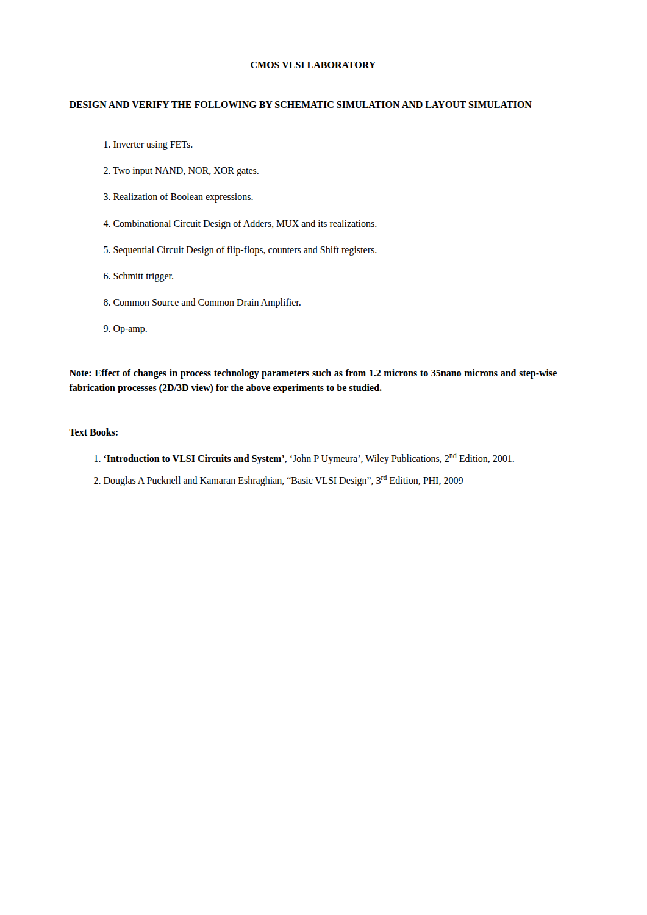CMOS VLSI LABORATORY
DESIGN AND VERIFY THE FOLLOWING BY SCHEMATIC SIMULATION AND LAYOUT SIMULATION
1. Inverter using FETs.
2. Two input NAND, NOR, XOR gates.
3. Realization of Boolean expressions.
4. Combinational Circuit Design of Adders, MUX and its realizations.
5. Sequential Circuit Design of flip-flops, counters and Shift registers.
6. Schmitt trigger.
8. Common Source and Common Drain Amplifier.
9. Op-amp.
Note: Effect of changes in process technology parameters such as from 1.2 microns to 35nano microns and step-wise fabrication processes (2D/3D view) for the above experiments to be studied.
Text Books:
‘Introduction to VLSI Circuits and System’, ‘John P Uymeura’, Wiley Publications, 2nd Edition, 2001.
Douglas A Pucknell and Kamaran Eshraghian, “Basic VLSI Design”, 3rd Edition, PHI, 2009